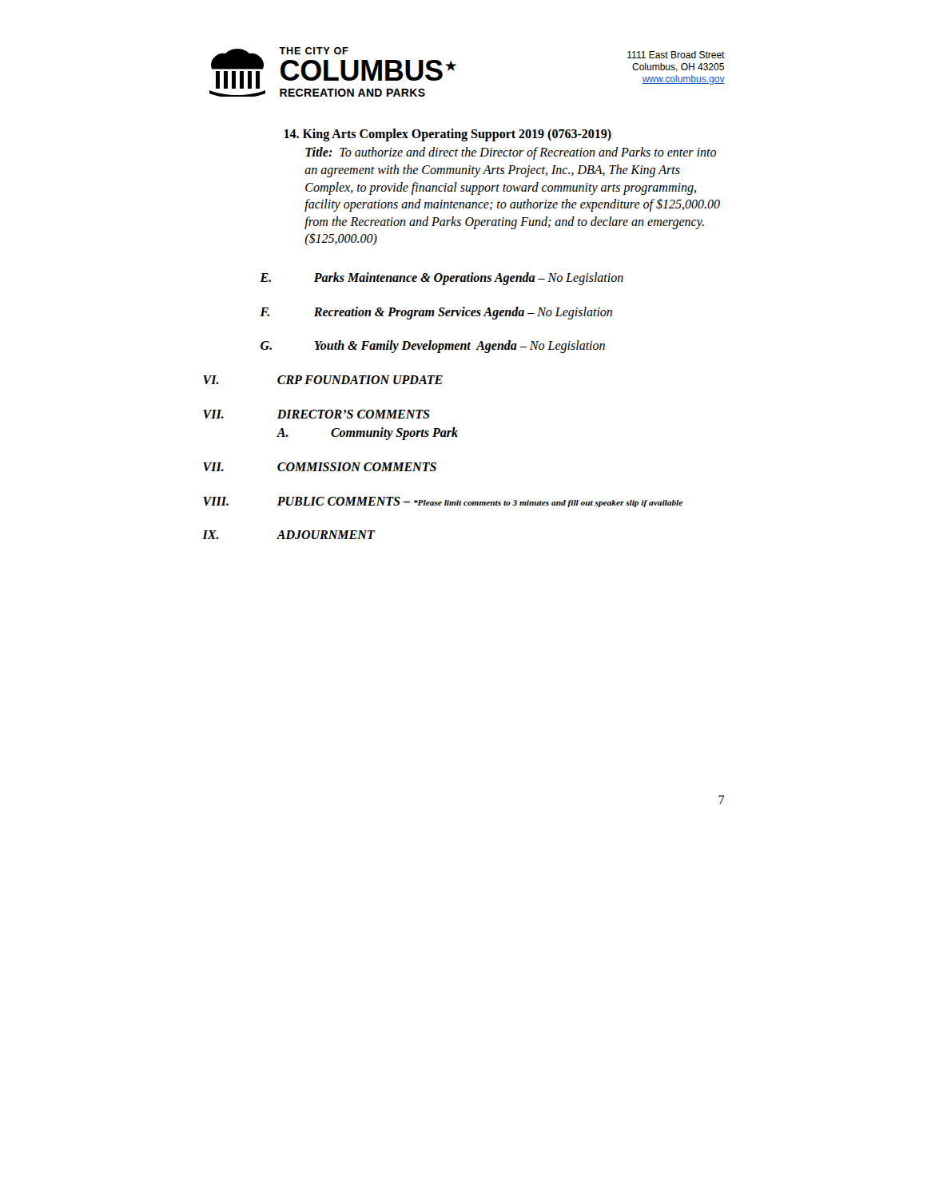THE CITY OF COLUMBUS★ RECREATION AND PARKS
1111 East Broad Street
Columbus, OH 43205
www.columbus.gov
14. King Arts Complex Operating Support 2019 (0763-2019)
Title: To authorize and direct the Director of Recreation and Parks to enter into an agreement with the Community Arts Project, Inc., DBA, The King Arts Complex, to provide financial support toward community arts programming, facility operations and maintenance; to authorize the expenditure of $125,000.00 from the Recreation and Parks Operating Fund; and to declare an emergency. ($125,000.00)
E. Parks Maintenance & Operations Agenda – No Legislation
F. Recreation & Program Services Agenda – No Legislation
G. Youth & Family Development Agenda – No Legislation
VI. CRP FOUNDATION UPDATE
VII. DIRECTOR’S COMMENTS A. Community Sports Park
VII. COMMISSION COMMENTS
VIII. PUBLIC COMMENTS – *Please limit comments to 3 minutes and fill out speaker slip if available
IX. ADJOURNMENT
7